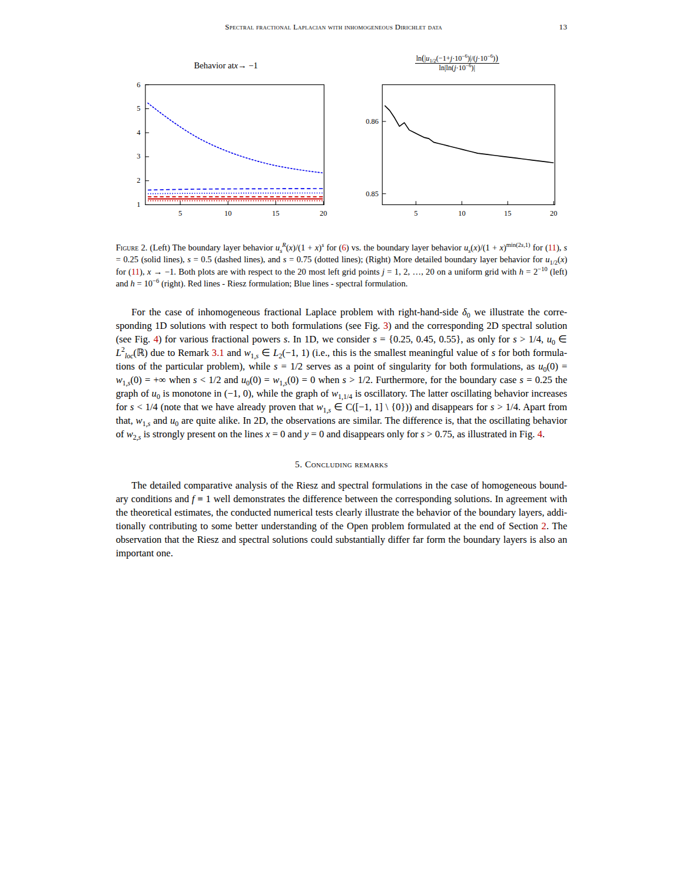Spectral fractional Laplacian with inhomogeneous Dirichlet data 13
Behavior at x → −1
6 5 4 3 2 1 5 10 15 20
ln(|u1/2(−1+j·10−6)|/(j·10−6)) ln|ln(j·10−6)|
0.86 0.85 5 10 15 20
Figure 2. (Left) The boundary layer behavior usR(x)/(1 + x)s for (6) vs. the boundary layer behavior us(x)/(1 + x)min(2s,1) for (11), s = 0.25 (solid lines), s = 0.5 (dashed lines), and s = 0.75 (dotted lines); (Right) More detailed boundary layer behavior for u1/2(x) for (11), x → −1. Both plots are with respect to the 20 most left grid points j = 1, 2, …, 20 on a uniform grid with h = 2−10 (left) and h = 10−6 (right). Red lines - Riesz formulation; Blue lines - spectral formulation.
For the case of inhomogeneous fractional Laplace problem with right-hand-side δ0 we illustrate the corresponding 1D solutions with respect to both formulations (see Fig. 3) and the corresponding 2D spectral solution (see Fig. 4) for various fractional powers s. In 1D, we consider s = {0.25, 0.45, 0.55}, as only for s > 1/4, u0 ∈ L2loc(ℝ) due to Remark 3.1 and w1,s ∈ L2(−1, 1) (i.e., this is the smallest meaningful value of s for both formulations of the particular problem), while s = 1/2 serves as a point of singularity for both formulations, as u0(0) = w1,s(0) = +∞ when s < 1/2 and u0(0) = w1,s(0) = 0 when s > 1/2. Furthermore, for the boundary case s = 0.25 the graph of u0 is monotone in (−1, 0), while the graph of w1,1/4 is oscillatory. The latter oscillating behavior increases for s < 1/4 (note that we have already proven that w1,s ∈ C([−1, 1] \ {0})) and disappears for s > 1/4. Apart from that, w1,s and u0 are quite alike. In 2D, the observations are similar. The difference is, that the oscillating behavior of w2,s is strongly present on the lines x = 0 and y = 0 and disappears only for s > 0.75, as illustrated in Fig. 4.
5. Concluding remarks
The detailed comparative analysis of the Riesz and spectral formulations in the case of homogeneous boundary conditions and f ≡ 1 well demonstrates the difference between the corresponding solutions. In agreement with the theoretical estimates, the conducted numerical tests clearly illustrate the behavior of the boundary layers, additionally contributing to some better understanding of the Open problem formulated at the end of Section 2. The observation that the Riesz and spectral solutions could substantially differ far form the boundary layers is also an important one.